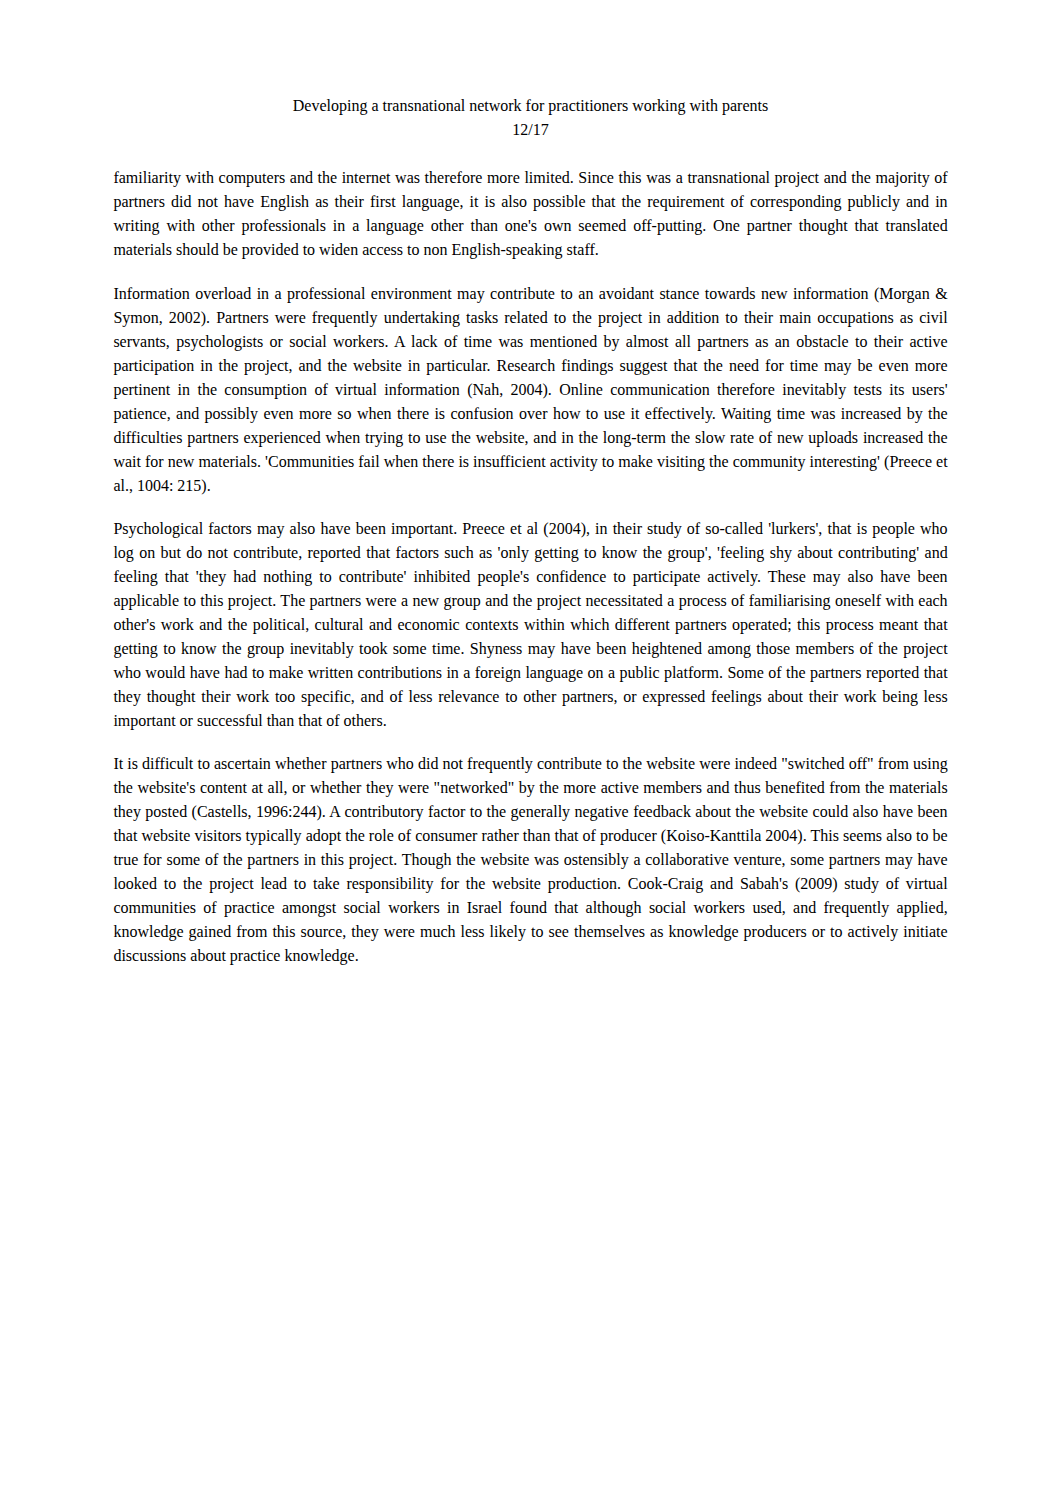Developing a transnational network for practitioners working with parents 12/17
familiarity with computers and the internet was therefore more limited. Since this was a transnational project and the majority of partners did not have English as their first language, it is also possible that the requirement of corresponding publicly and in writing with other professionals in a language other than one's own seemed off-putting. One partner thought that translated materials should be provided to widen access to non English-speaking staff.
Information overload in a professional environment may contribute to an avoidant stance towards new information (Morgan & Symon, 2002). Partners were frequently undertaking tasks related to the project in addition to their main occupations as civil servants, psychologists or social workers. A lack of time was mentioned by almost all partners as an obstacle to their active participation in the project, and the website in particular. Research findings suggest that the need for time may be even more pertinent in the consumption of virtual information (Nah, 2004). Online communication therefore inevitably tests its users' patience, and possibly even more so when there is confusion over how to use it effectively. Waiting time was increased by the difficulties partners experienced when trying to use the website, and in the long-term the slow rate of new uploads increased the wait for new materials. 'Communities fail when there is insufficient activity to make visiting the community interesting' (Preece et al., 1004: 215).
Psychological factors may also have been important. Preece et al (2004), in their study of so-called 'lurkers', that is people who log on but do not contribute, reported that factors such as 'only getting to know the group', 'feeling shy about contributing' and feeling that 'they had nothing to contribute' inhibited people's confidence to participate actively. These may also have been applicable to this project. The partners were a new group and the project necessitated a process of familiarising oneself with each other's work and the political, cultural and economic contexts within which different partners operated; this process meant that getting to know the group inevitably took some time. Shyness may have been heightened among those members of the project who would have had to make written contributions in a foreign language on a public platform. Some of the partners reported that they thought their work too specific, and of less relevance to other partners, or expressed feelings about their work being less important or successful than that of others.
It is difficult to ascertain whether partners who did not frequently contribute to the website were indeed "switched off" from using the website's content at all, or whether they were "networked" by the more active members and thus benefited from the materials they posted (Castells, 1996:244). A contributory factor to the generally negative feedback about the website could also have been that website visitors typically adopt the role of consumer rather than that of producer (Koiso-Kanttila 2004). This seems also to be true for some of the partners in this project. Though the website was ostensibly a collaborative venture, some partners may have looked to the project lead to take responsibility for the website production. Cook-Craig and Sabah's (2009) study of virtual communities of practice amongst social workers in Israel found that although social workers used, and frequently applied, knowledge gained from this source, they were much less likely to see themselves as knowledge producers or to actively initiate discussions about practice knowledge.